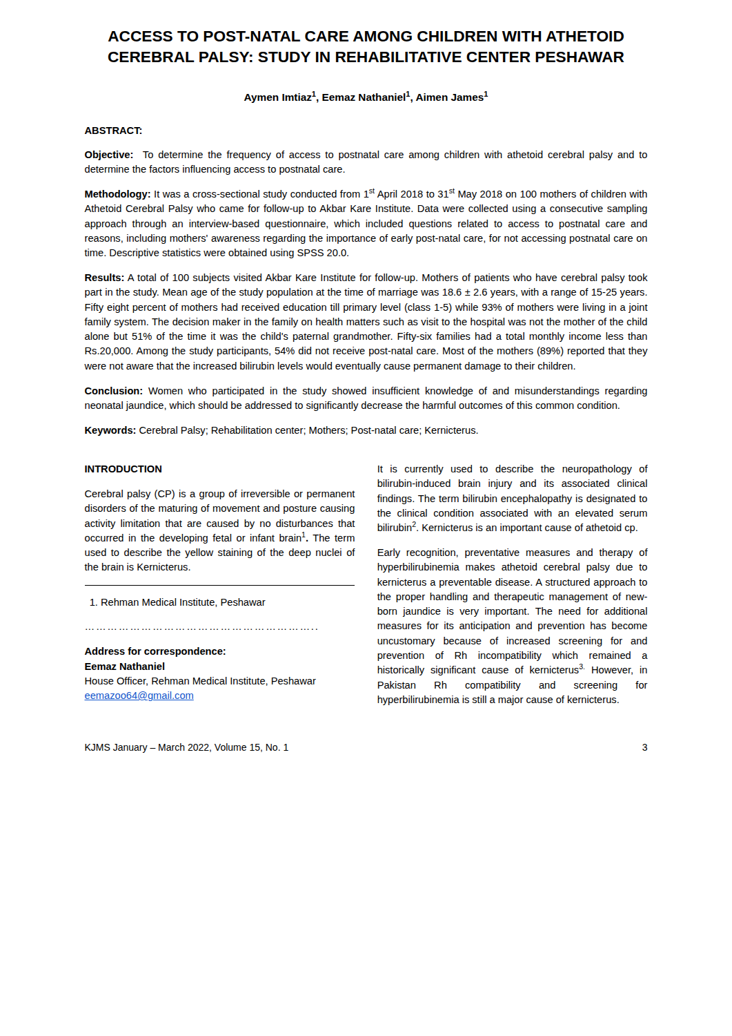Access to Post-Natal Care Among Children with Athetoid Cerebral Palsy: Study in Rehabilitative Center Peshawar
Aymen Imtiaz1, Eemaz Nathaniel1, Aimen James1
ABSTRACT:
Objective: To determine the frequency of access to postnatal care among children with athetoid cerebral palsy and to determine the factors influencing access to postnatal care.
Methodology: It was a cross-sectional study conducted from 1st April 2018 to 31st May 2018 on 100 mothers of children with Athetoid Cerebral Palsy who came for follow-up to Akbar Kare Institute. Data were collected using a consecutive sampling approach through an interview-based questionnaire, which included questions related to access to postnatal care and reasons, including mothers' awareness regarding the importance of early post-natal care, for not accessing postnatal care on time. Descriptive statistics were obtained using SPSS 20.0.
Results: A total of 100 subjects visited Akbar Kare Institute for follow-up. Mothers of patients who have cerebral palsy took part in the study. Mean age of the study population at the time of marriage was 18.6 ± 2.6 years, with a range of 15-25 years. Fifty eight percent of mothers had received education till primary level (class 1-5) while 93% of mothers were living in a joint family system. The decision maker in the family on health matters such as visit to the hospital was not the mother of the child alone but 51% of the time it was the child's paternal grandmother. Fifty-six families had a total monthly income less than Rs.20,000. Among the study participants, 54% did not receive post-natal care. Most of the mothers (89%) reported that they were not aware that the increased bilirubin levels would eventually cause permanent damage to their children.
Conclusion: Women who participated in the study showed insufficient knowledge of and misunderstandings regarding neonatal jaundice, which should be addressed to significantly decrease the harmful outcomes of this common condition.
Keywords: Cerebral Palsy; Rehabilitation center; Mothers; Post-natal care; Kernicterus.
INTRODUCTION
Cerebral palsy (CP) is a group of irreversible or permanent disorders of the maturing of movement and posture causing activity limitation that are caused by no disturbances that occurred in the developing fetal or infant brain1. The term used to describe the yellow staining of the deep nuclei of the brain is Kernicterus.
Rehman Medical Institute, Peshawar
……………………………………………………..
Address for correspondence:
Eemaz Nathaniel
House Officer, Rehman Medical Institute, Peshawar
eemazoo64@gmail.com
It is currently used to describe the neuropathology of bilirubin-induced brain injury and its associated clinical findings. The term bilirubin encephalopathy is designated to the clinical condition associated with an elevated serum bilirubin2. Kernicterus is an important cause of athetoid cp.
Early recognition, preventative measures and therapy of hyperbilirubinemia makes athetoid cerebral palsy due to kernicterus a preventable disease. A structured approach to the proper handling and therapeutic management of new-born jaundice is very important. The need for additional measures for its anticipation and prevention has become uncustomary because of increased screening for and prevention of Rh incompatibility which remained a historically significant cause of kernicterus3. However, in Pakistan Rh compatibility and screening for hyperbilirubinemia is still a major cause of kernicterus.
KJMS January – March 2022, Volume 15, No. 1 3